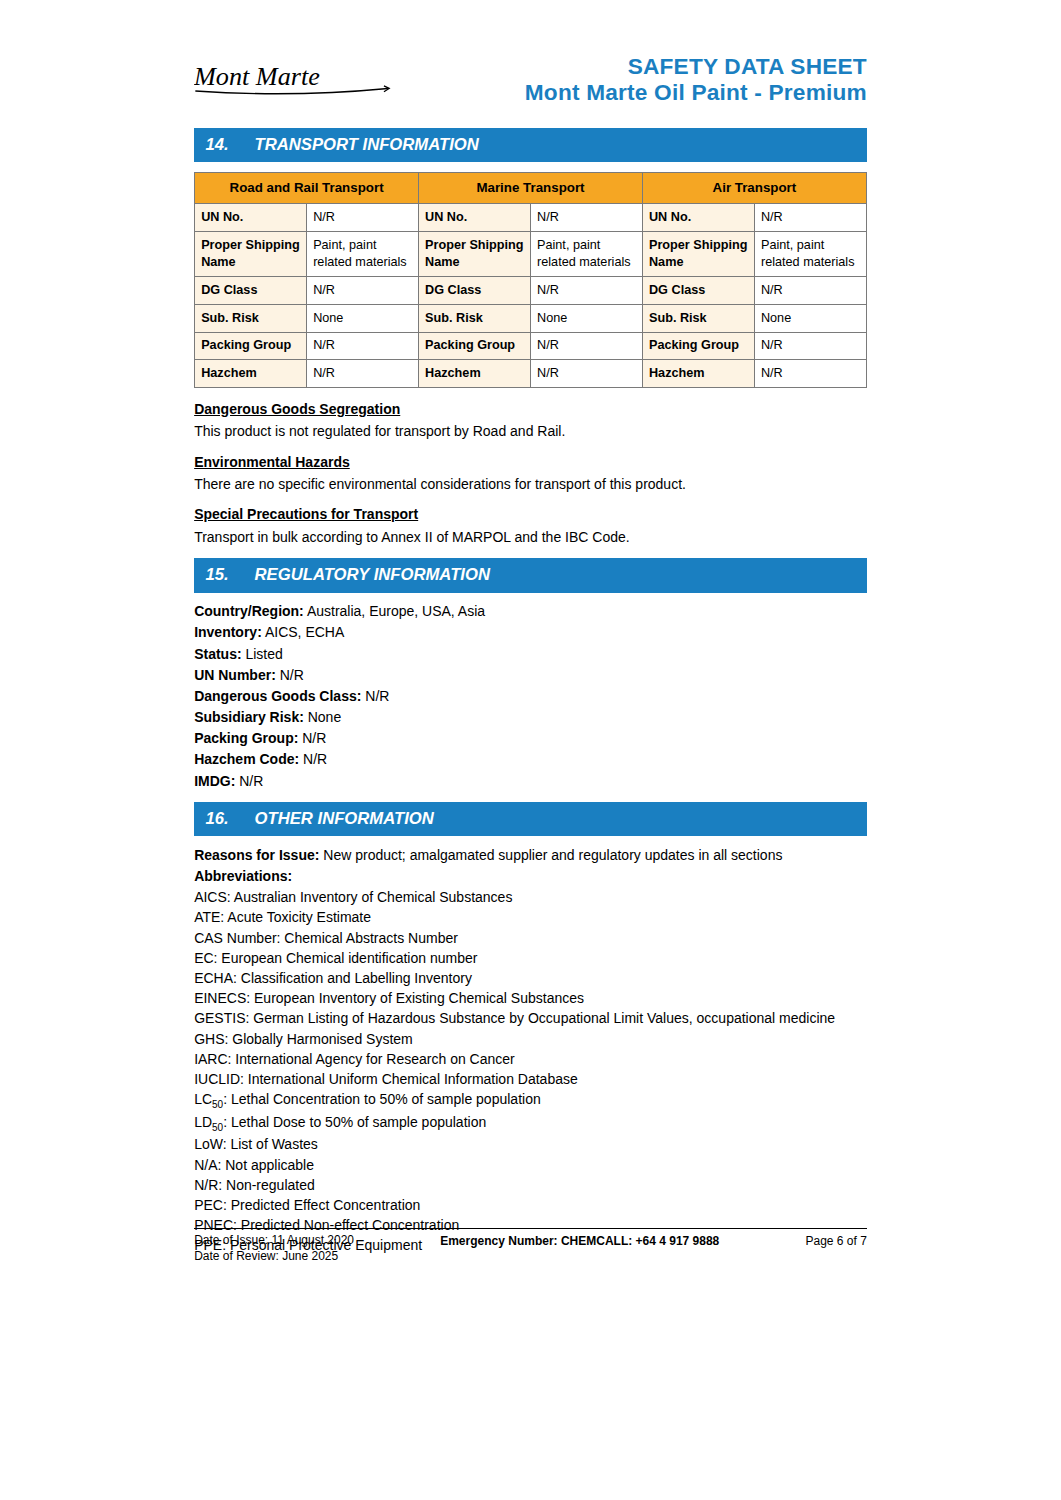Mont Marte
SAFETY DATA SHEET
Mont Marte Oil Paint - Premium
14. TRANSPORT INFORMATION
| Road and Rail Transport | Marine Transport | Air Transport |
| --- | --- | --- |
| UN No. | N/R | UN No. | N/R | UN No. | N/R |
| Proper Shipping Name | Paint, paint related materials | Proper Shipping Name | Paint, paint related materials | Proper Shipping Name | Paint, paint related materials |
| DG Class | N/R | DG Class | N/R | DG Class | N/R |
| Sub. Risk | None | Sub. Risk | None | Sub. Risk | None |
| Packing Group | N/R | Packing Group | N/R | Packing Group | N/R |
| Hazchem | N/R | Hazchem | N/R | Hazchem | N/R |
Dangerous Goods Segregation
This product is not regulated for transport by Road and Rail.
Environmental Hazards
There are no specific environmental considerations for transport of this product.
Special Precautions for Transport
Transport in bulk according to Annex II of MARPOL and the IBC Code.
15. REGULATORY INFORMATION
Country/Region: Australia, Europe, USA, Asia
Inventory: AICS, ECHA
Status: Listed
UN Number: N/R
Dangerous Goods Class: N/R
Subsidiary Risk: None
Packing Group: N/R
Hazchem Code: N/R
IMDG: N/R
16. OTHER INFORMATION
Reasons for Issue: New product; amalgamated supplier and regulatory updates in all sections
Abbreviations:
AICS: Australian Inventory of Chemical Substances
ATE: Acute Toxicity Estimate
CAS Number: Chemical Abstracts Number
EC: European Chemical identification number
ECHA: Classification and Labelling Inventory
EINECS: European Inventory of Existing Chemical Substances
GESTIS: German Listing of Hazardous Substance by Occupational Limit Values, occupational medicine
GHS: Globally Harmonised System
IARC: International Agency for Research on Cancer
IUCLID: International Uniform Chemical Information Database
LC50: Lethal Concentration to 50% of sample population
LD50: Lethal Dose to 50% of sample population
LoW: List of Wastes
N/A: Not applicable
N/R: Non-regulated
PEC: Predicted Effect Concentration
PNEC: Predicted Non-effect Concentration
PPE: Personal Protective Equipment
Date of Issue: 11 August 2020
Date of Review: June 2025
Emergency Number: CHEMCALL: +64 4 917 9888
Page 6 of 7